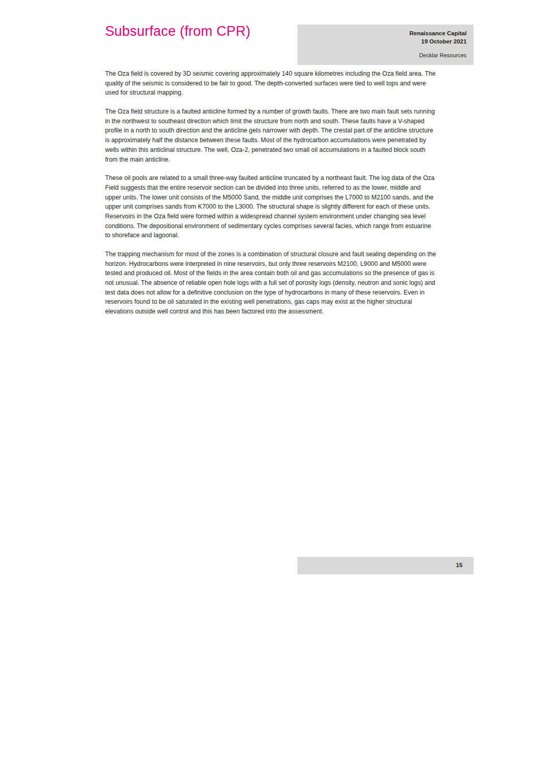Subsurface (from CPR)
Renaissance Capital
19 October 2021
Decklar Resources
The Oza field is covered by 3D seismic covering approximately 140 square kilometres including the Oza field area. The quality of the seismic is considered to be fair to good. The depth-converted surfaces were tied to well tops and were used for structural mapping.
The Oza field structure is a faulted anticline formed by a number of growth faults. There are two main fault sets running in the northwest to southeast direction which limit the structure from north and south. These faults have a V-shaped profile in a north to south direction and the anticline gets narrower with depth. The crestal part of the anticline structure is approximately half the distance between these faults. Most of the hydrocarbon accumulations were penetrated by wells within this anticlinal structure. The well, Oza-2, penetrated two small oil accumulations in a faulted block south from the main anticline.
These oil pools are related to a small three-way faulted anticline truncated by a northeast fault. The log data of the Oza Field suggests that the entire reservoir section can be divided into three units, referred to as the lower, middle and upper units. The lower unit consists of the M5000 Sand, the middle unit comprises the L7000 to M2100 sands, and the upper unit comprises sands from K7000 to the L3000. The structural shape is slightly different for each of these units. Reservoirs in the Oza field were formed within a widespread channel system environment under changing sea level conditions. The depositional environment of sedimentary cycles comprises several facies, which range from estuarine to shoreface and lagoonal.
The trapping mechanism for most of the zones is a combination of structural closure and fault sealing depending on the horizon. Hydrocarbons were interpreted in nine reservoirs, but only three reservoirs M2100, L9000 and M5000 were tested and produced oil. Most of the fields in the area contain both oil and gas accumulations so the presence of gas is not unusual. The absence of reliable open hole logs with a full set of porosity logs (density, neutron and sonic logs) and test data does not allow for a definitive conclusion on the type of hydrocarbons in many of these reservoirs. Even in reservoirs found to be oil saturated in the existing well penetrations, gas caps may exist at the higher structural elevations outside well control and this has been factored into the assessment.
15